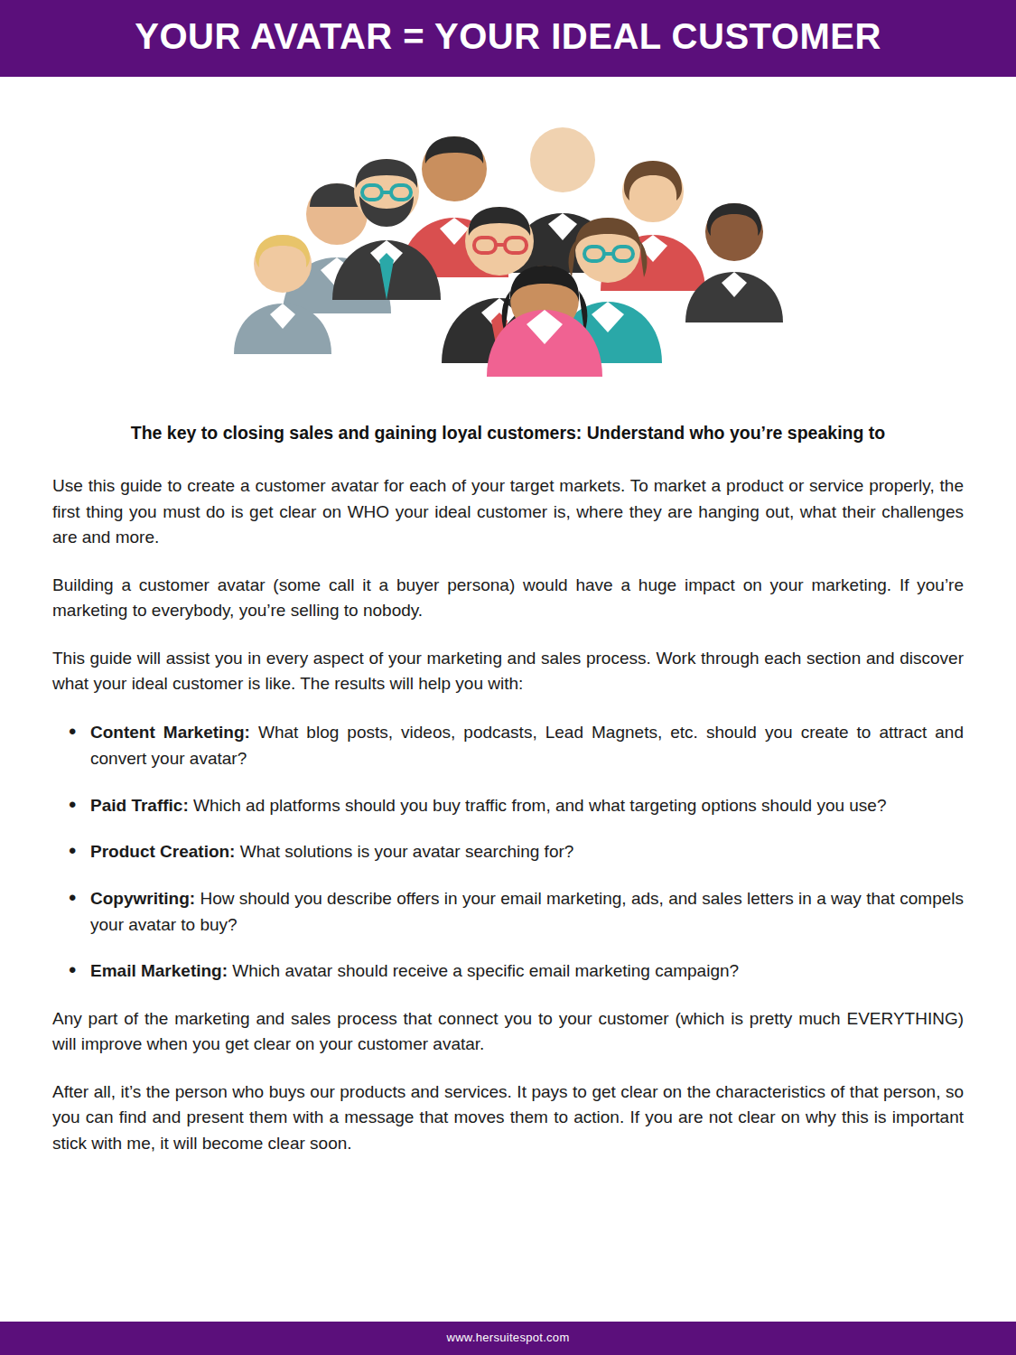Your Avatar = Your Ideal Customer
A crowd of stylized business people
The key to closing sales and gaining loyal customers: Understand who you’re speaking to
Use this guide to create a customer avatar for each of your target markets. To market a product or service properly, the first thing you must do is get clear on WHO your ideal customer is, where they are hanging out, what their challenges are and more.
Building a customer avatar (some call it a buyer persona) would have a huge impact on your marketing. If you’re marketing to everybody, you’re selling to nobody.
This guide will assist you in every aspect of your marketing and sales process. Work through each section and discover what your ideal customer is like. The results will help you with:
Content Marketing: What blog posts, videos, podcasts, Lead Magnets, etc. should you create to attract and convert your avatar?
Paid Traffic: Which ad platforms should you buy traffic from, and what targeting options should you use?
Product Creation: What solutions is your avatar searching for?
Copywriting: How should you describe offers in your email marketing, ads, and sales letters in a way that compels your avatar to buy?
Email Marketing: Which avatar should receive a specific email marketing campaign?
Any part of the marketing and sales process that connect you to your customer (which is pretty much EVERYTHING) will improve when you get clear on your customer avatar.
After all, it’s the person who buys our products and services. It pays to get clear on the characteristics of that person, so you can find and present them with a message that moves them to action. If you are not clear on why this is important stick with me, it will become clear soon.
www.hersuitespot.com